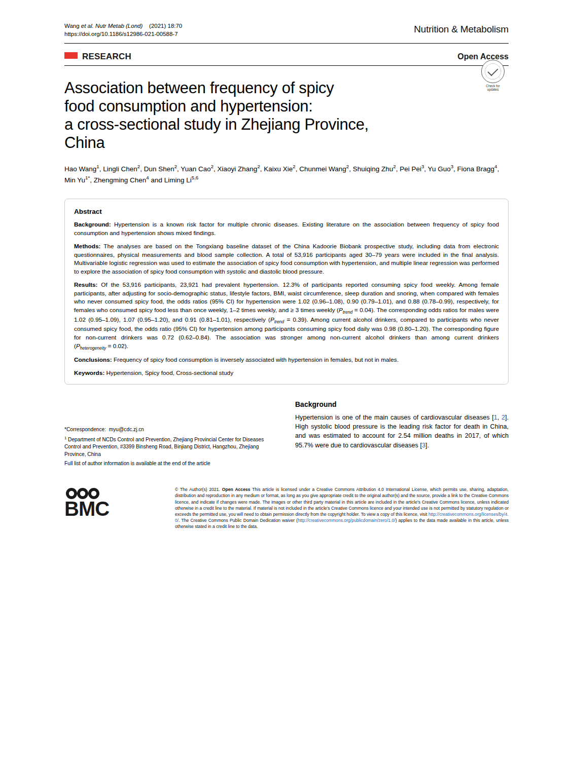Wang et al. Nutr Metab (Lond) (2021) 18:70
https://doi.org/10.1186/s12986-021-00588-7
Nutrition & Metabolism
RESEARCH
Open Access
Check for
updates
Association between frequency of spicy
food consumption and hypertension:
a cross-sectional study in Zhejiang Province,
China
Hao Wang1, Lingli Chen2, Dun Shen2, Yuan Cao2, Xiaoyi Zhang2, Kaixu Xie2, Chunmei Wang2, Shuiqing Zhu2, Pei Pei3, Yu Guo3, Fiona Bragg4, Min Yu1*, Zhengming Chen4 and Liming Li5,6
Abstract
Background: Hypertension is a known risk factor for multiple chronic diseases. Existing literature on the association between frequency of spicy food consumption and hypertension shows mixed findings.
Methods: The analyses are based on the Tongxiang baseline dataset of the China Kadoorie Biobank prospective study, including data from electronic questionnaires, physical measurements and blood sample collection. A total of 53,916 participants aged 30–79 years were included in the final analysis. Multivariable logistic regression was used to estimate the association of spicy food consumption with hypertension, and multiple linear regression was performed to explore the association of spicy food consumption with systolic and diastolic blood pressure.
Results: Of the 53,916 participants, 23,921 had prevalent hypertension. 12.3% of participants reported consuming spicy food weekly. Among female participants, after adjusting for socio-demographic status, lifestyle factors, BMI, waist circumference, sleep duration and snoring, when compared with females who never consumed spicy food, the odds ratios (95% CI) for hypertension were 1.02 (0.96–1.08), 0.90 (0.79–1.01), and 0.88 (0.78–0.99), respectively, for females who consumed spicy food less than once weekly, 1–2 times weekly, and ≥ 3 times weekly (Ptrend = 0.04). The corresponding odds ratios for males were 1.02 (0.95–1.09), 1.07 (0.95–1.20), and 0.91 (0.81–1.01), respectively (Ptrend = 0.39). Among current alcohol drinkers, compared to participants who never consumed spicy food, the odds ratio (95% CI) for hypertension among participants consuming spicy food daily was 0.98 (0.80–1.20). The corresponding figure for non-current drinkers was 0.72 (0.62–0.84). The association was stronger among non-current alcohol drinkers than among current drinkers (Pheterogeneity = 0.02).
Conclusions: Frequency of spicy food consumption is inversely associated with hypertension in females, but not in males.
Keywords: Hypertension, Spicy food, Cross-sectional study
*Correspondence: myu@cdc.zj.cn
1 Department of NCDs Control and Prevention, Zhejiang Provincial Center for Diseases Control and Prevention, #3399 Binsheng Road, Binjiang District, Hangzhou, Zhejiang Province, China
Full list of author information is available at the end of the article
Background
Hypertension is one of the main causes of cardiovascular diseases [1, 2]. High systolic blood pressure is the leading risk factor for death in China, and was estimated to account for 2.54 million deaths in 2017, of which 95.7% were due to cardiovascular diseases [3].
BMC
© The Author(s) 2021. Open Access This article is licensed under a Creative Commons Attribution 4.0 International License, which permits use, sharing, adaptation, distribution and reproduction in any medium or format, as long as you give appropriate credit to the original author(s) and the source, provide a link to the Creative Commons licence, and indicate if changes were made. The images or other third party material in this article are included in the article's Creative Commons licence, unless indicated otherwise in a credit line to the material. If material is not included in the article's Creative Commons licence and your intended use is not permitted by statutory regulation or exceeds the permitted use, you will need to obtain permission directly from the copyright holder. To view a copy of this licence, visit http://creativecommons.org/licenses/by/4.0/. The Creative Commons Public Domain Dedication waiver (http://creativecommons.org/publicdomain/zero/1.0/) applies to the data made available in this article, unless otherwise stated in a credit line to the data.